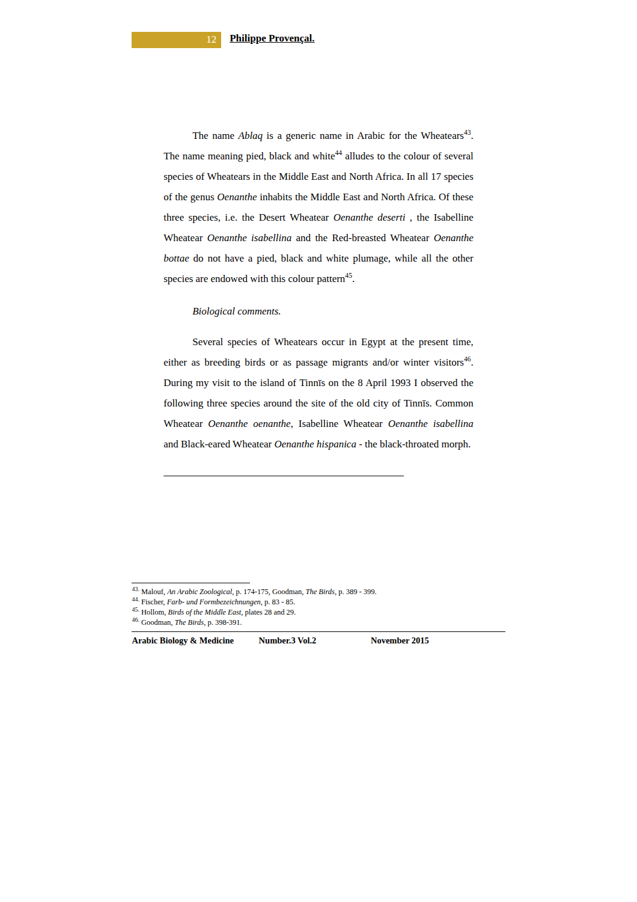12
Philippe Provençal.
The name Ablaq is a generic name in Arabic for the Wheatears43. The name meaning pied, black and white44 alludes to the colour of several species of Wheatears in the Middle East and North Africa. In all 17 species of the genus Oenanthe inhabits the Middle East and North Africa. Of these three species, i.e. the Desert Wheatear Oenanthe deserti , the Isabelline Wheatear Oenanthe isabellina and the Red-breasted Wheatear Oenanthe bottae do not have a pied, black and white plumage, while all the other species are endowed with this colour pattern45.
Biological comments.
Several species of Wheatears occur in Egypt at the present time, either as breeding birds or as passage migrants and/or winter visitors46. During my visit to the island of Tinnīs on the 8 April 1993 I observed the following three species around the site of the old city of Tinnīs. Common Wheatear Oenanthe oenanthe, Isabelline Wheatear Oenanthe isabellina and Black-eared Wheatear Oenanthe hispanica - the black-throated morph.
_______________________________________________
43. Malouf, An Arabic Zoological, p. 174-175, Goodman, The Birds, p. 389 - 399.
44. Fischer, Farb- und Formbezeichnungen, p. 83 - 85.
45. Hollom, Birds of the Middle East, plates 28 and 29.
46. Goodman, The Birds, p. 398-391.
Arabic Biology & Medicine
Number.3 Vol.2
November 2015